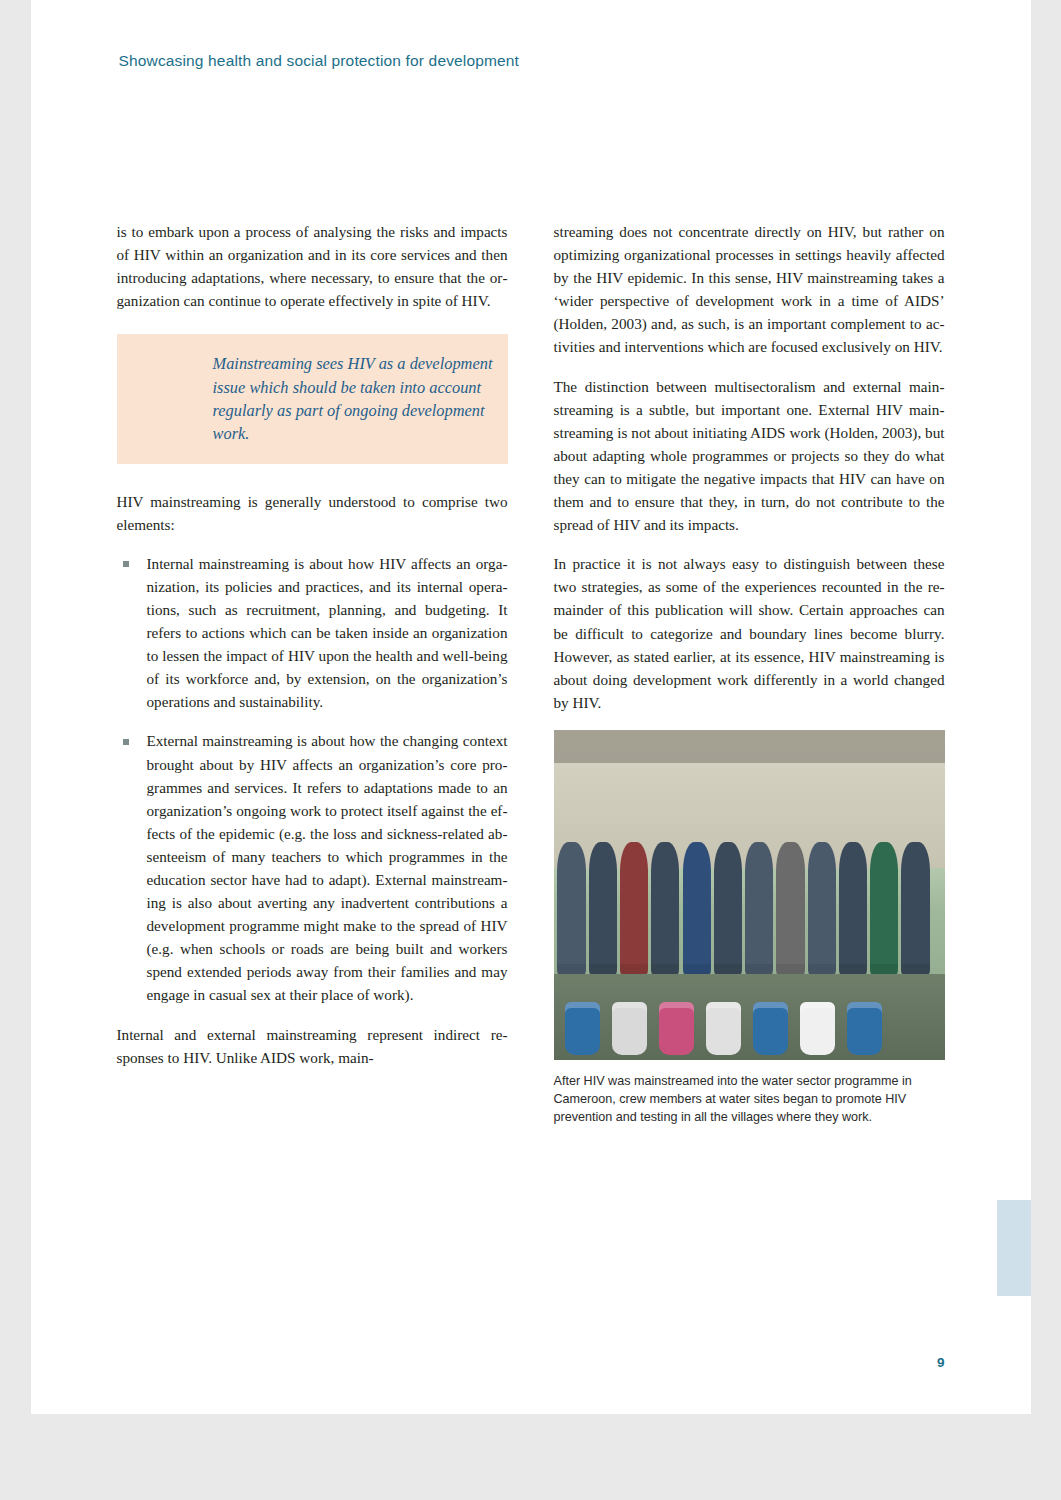Showcasing health and social protection for development
is to embark upon a process of analysing the risks and impacts of HIV within an organization and in its core services and then introducing adaptations, where necessary, to ensure that the organization can continue to operate effectively in spite of HIV.
Mainstreaming sees HIV as a development issue which should be taken into account regularly as part of ongoing development work.
HIV mainstreaming is generally understood to comprise two elements:
Internal mainstreaming is about how HIV affects an organization, its policies and practices, and its internal operations, such as recruitment, planning, and budgeting. It refers to actions which can be taken inside an organization to lessen the impact of HIV upon the health and well-being of its workforce and, by extension, on the organization’s operations and sustainability.
External mainstreaming is about how the changing context brought about by HIV affects an organization’s core programmes and services. It refers to adaptations made to an organization’s ongoing work to protect itself against the effects of the epidemic (e.g. the loss and sickness-related absenteeism of many teachers to which programmes in the education sector have had to adapt). External mainstreaming is also about averting any inadvertent contributions a development programme might make to the spread of HIV (e.g. when schools or roads are being built and workers spend extended periods away from their families and may engage in casual sex at their place of work).
Internal and external mainstreaming represent indirect responses to HIV. Unlike AIDS work, main-
streaming does not concentrate directly on HIV, but rather on optimizing organizational processes in settings heavily affected by the HIV epidemic. In this sense, HIV mainstreaming takes a ‘wider perspective of development work in a time of AIDS’ (Holden, 2003) and, as such, is an important complement to activities and interventions which are focused exclusively on HIV.
The distinction between multisectoralism and external mainstreaming is a subtle, but important one. External HIV mainstreaming is not about initiating AIDS work (Holden, 2003), but about adapting whole programmes or projects so they do what they can to mitigate the negative impacts that HIV can have on them and to ensure that they, in turn, do not contribute to the spread of HIV and its impacts.
In practice it is not always easy to distinguish between these two strategies, as some of the experiences recounted in the remainder of this publication will show. Certain approaches can be difficult to categorize and boundary lines become blurry. However, as stated earlier, at its essence, HIV mainstreaming is about doing development work differently in a world changed by HIV.
After HIV was mainstreamed into the water sector programme in Cameroon, crew members at water sites began to promote HIV prevention and testing in all the villages where they work.
9